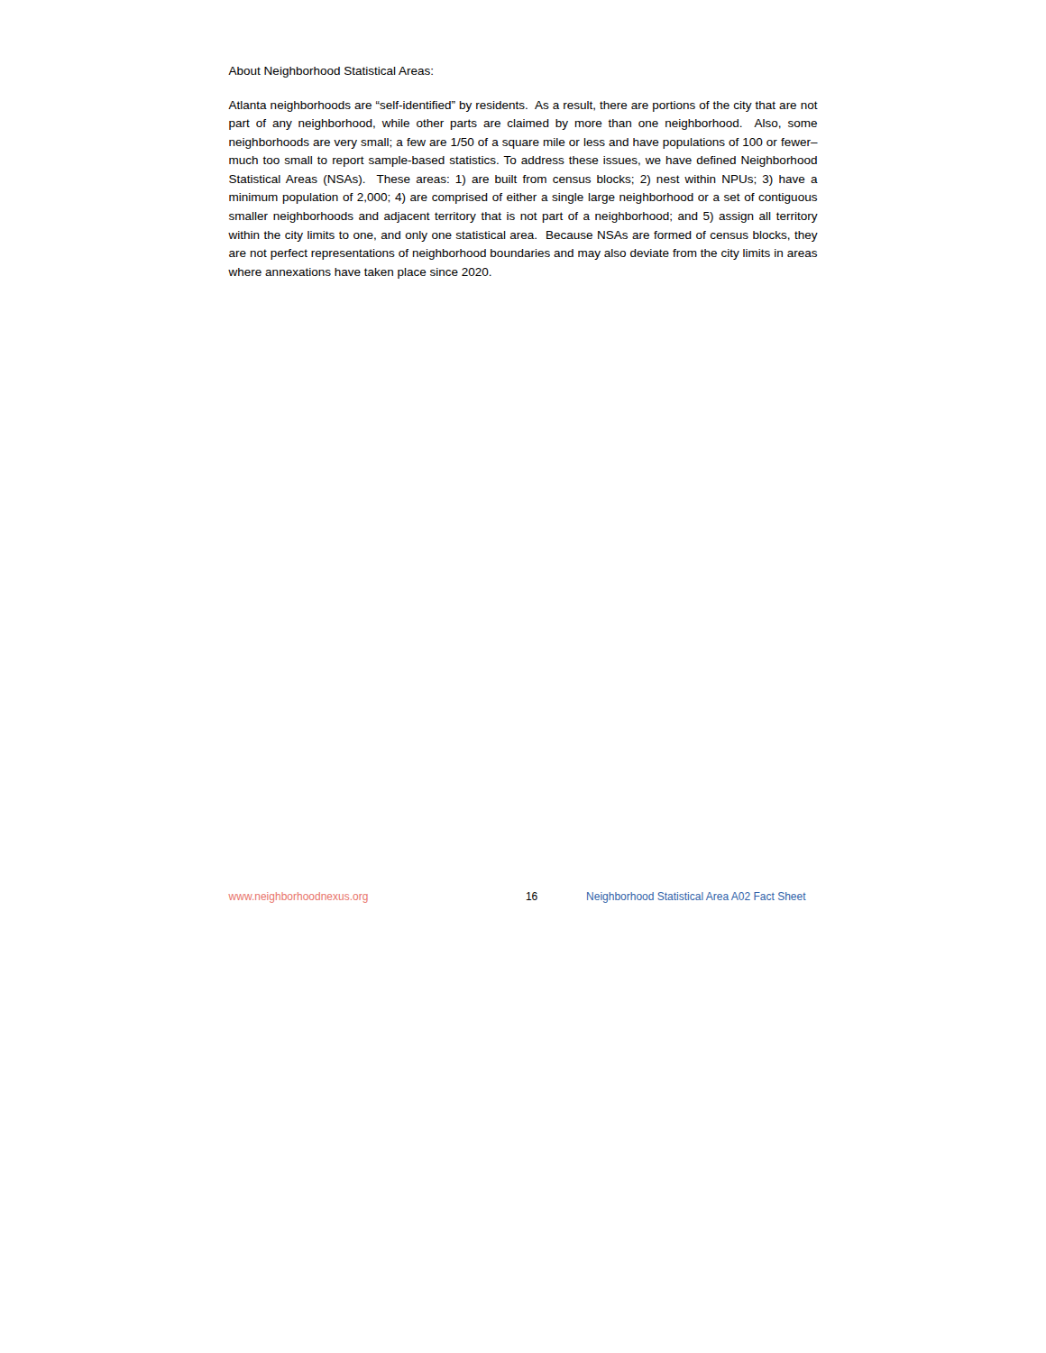About Neighborhood Statistical Areas:
Atlanta neighborhoods are “self-identified” by residents. As a result, there are portions of the city that are not part of any neighborhood, while other parts are claimed by more than one neighborhood. Also, some neighborhoods are very small; a few are 1/50 of a square mile or less and have populations of 100 or fewer– much too small to report sample-based statistics. To address these issues, we have defined Neighborhood Statistical Areas (NSAs). These areas: 1) are built from census blocks; 2) nest within NPUs; 3) have a minimum population of 2,000; 4) are comprised of either a single large neighborhood or a set of contiguous smaller neighborhoods and adjacent territory that is not part of a neighborhood; and 5) assign all territory within the city limits to one, and only one statistical area. Because NSAs are formed of census blocks, they are not perfect representations of neighborhood boundaries and may also deviate from the city limits in areas where annexations have taken place since 2020.
www.neighborhoodnexus.org 16 Neighborhood Statistical Area A02 Fact Sheet